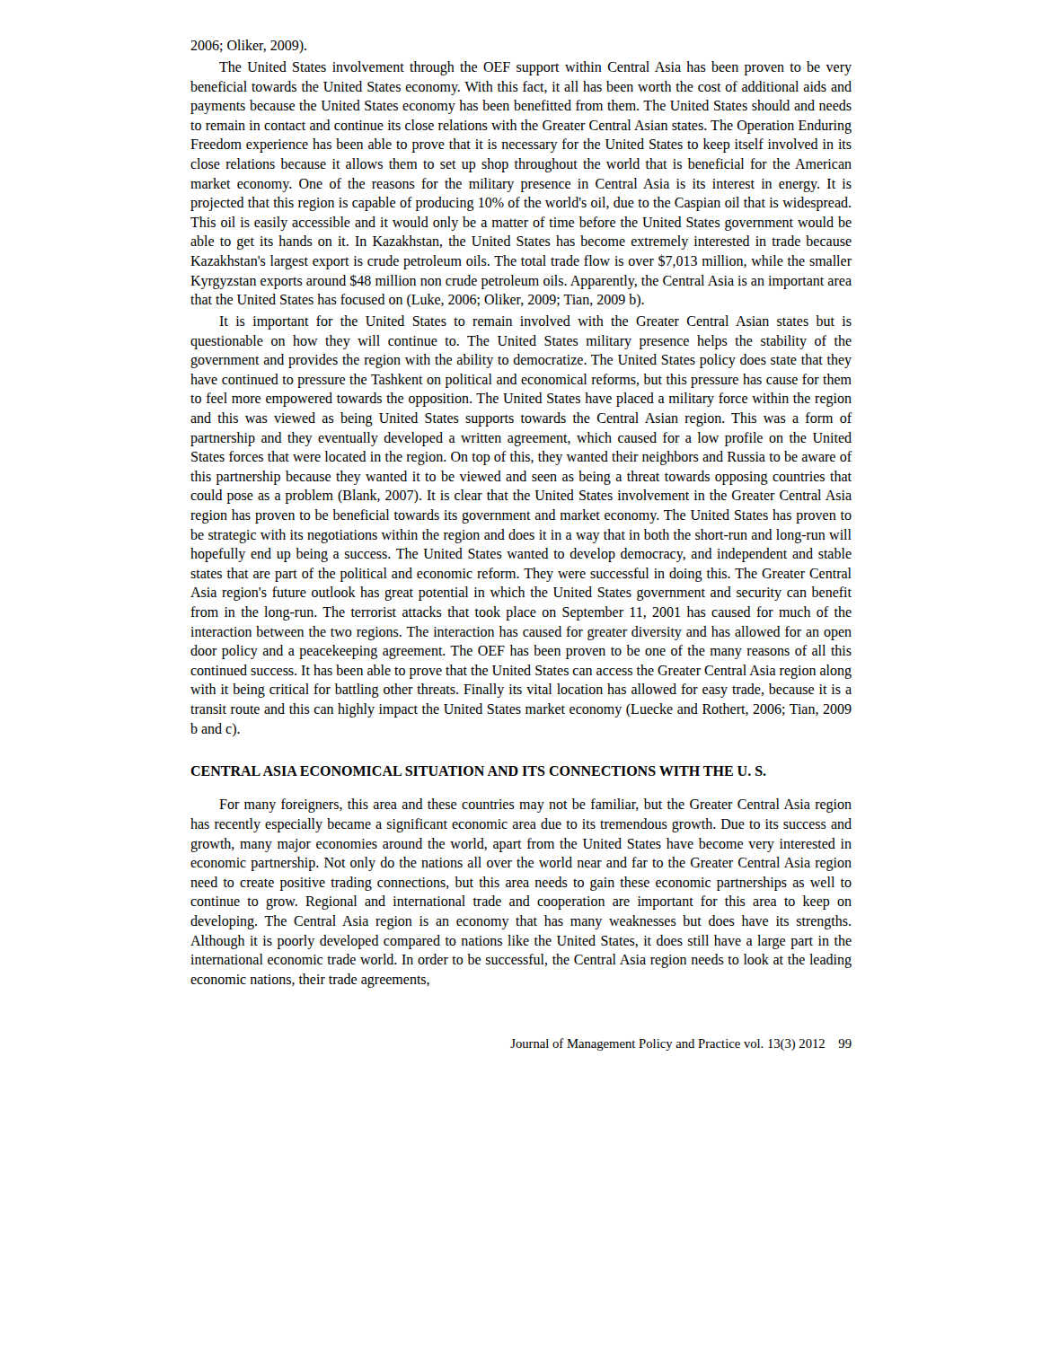2006; Oliker, 2009).
The United States involvement through the OEF support within Central Asia has been proven to be very beneficial towards the United States economy. With this fact, it all has been worth the cost of additional aids and payments because the United States economy has been benefitted from them. The United States should and needs to remain in contact and continue its close relations with the Greater Central Asian states. The Operation Enduring Freedom experience has been able to prove that it is necessary for the United States to keep itself involved in its close relations because it allows them to set up shop throughout the world that is beneficial for the American market economy. One of the reasons for the military presence in Central Asia is its interest in energy. It is projected that this region is capable of producing 10% of the world's oil, due to the Caspian oil that is widespread. This oil is easily accessible and it would only be a matter of time before the United States government would be able to get its hands on it. In Kazakhstan, the United States has become extremely interested in trade because Kazakhstan's largest export is crude petroleum oils. The total trade flow is over $7,013 million, while the smaller Kyrgyzstan exports around $48 million non crude petroleum oils. Apparently, the Central Asia is an important area that the United States has focused on (Luke, 2006; Oliker, 2009; Tian, 2009 b).
It is important for the United States to remain involved with the Greater Central Asian states but is questionable on how they will continue to. The United States military presence helps the stability of the government and provides the region with the ability to democratize. The United States policy does state that they have continued to pressure the Tashkent on political and economical reforms, but this pressure has cause for them to feel more empowered towards the opposition. The United States have placed a military force within the region and this was viewed as being United States supports towards the Central Asian region. This was a form of partnership and they eventually developed a written agreement, which caused for a low profile on the United States forces that were located in the region. On top of this, they wanted their neighbors and Russia to be aware of this partnership because they wanted it to be viewed and seen as being a threat towards opposing countries that could pose as a problem (Blank, 2007). It is clear that the United States involvement in the Greater Central Asia region has proven to be beneficial towards its government and market economy. The United States has proven to be strategic with its negotiations within the region and does it in a way that in both the short-run and long-run will hopefully end up being a success. The United States wanted to develop democracy, and independent and stable states that are part of the political and economic reform. They were successful in doing this. The Greater Central Asia region's future outlook has great potential in which the United States government and security can benefit from in the long-run. The terrorist attacks that took place on September 11, 2001 has caused for much of the interaction between the two regions. The interaction has caused for greater diversity and has allowed for an open door policy and a peacekeeping agreement. The OEF has been proven to be one of the many reasons of all this continued success. It has been able to prove that the United States can access the Greater Central Asia region along with it being critical for battling other threats. Finally its vital location has allowed for easy trade, because it is a transit route and this can highly impact the United States market economy (Luecke and Rothert, 2006; Tian, 2009 b and c).
Central Asia Economical Situation and Its Connections with the U. S.
For many foreigners, this area and these countries may not be familiar, but the Greater Central Asia region has recently especially became a significant economic area due to its tremendous growth. Due to its success and growth, many major economies around the world, apart from the United States have become very interested in economic partnership. Not only do the nations all over the world near and far to the Greater Central Asia region need to create positive trading connections, but this area needs to gain these economic partnerships as well to continue to grow. Regional and international trade and cooperation are important for this area to keep on developing. The Central Asia region is an economy that has many weaknesses but does have its strengths. Although it is poorly developed compared to nations like the United States, it does still have a large part in the international economic trade world. In order to be successful, the Central Asia region needs to look at the leading economic nations, their trade agreements,
Journal of Management Policy and Practice vol. 13(3) 2012 99